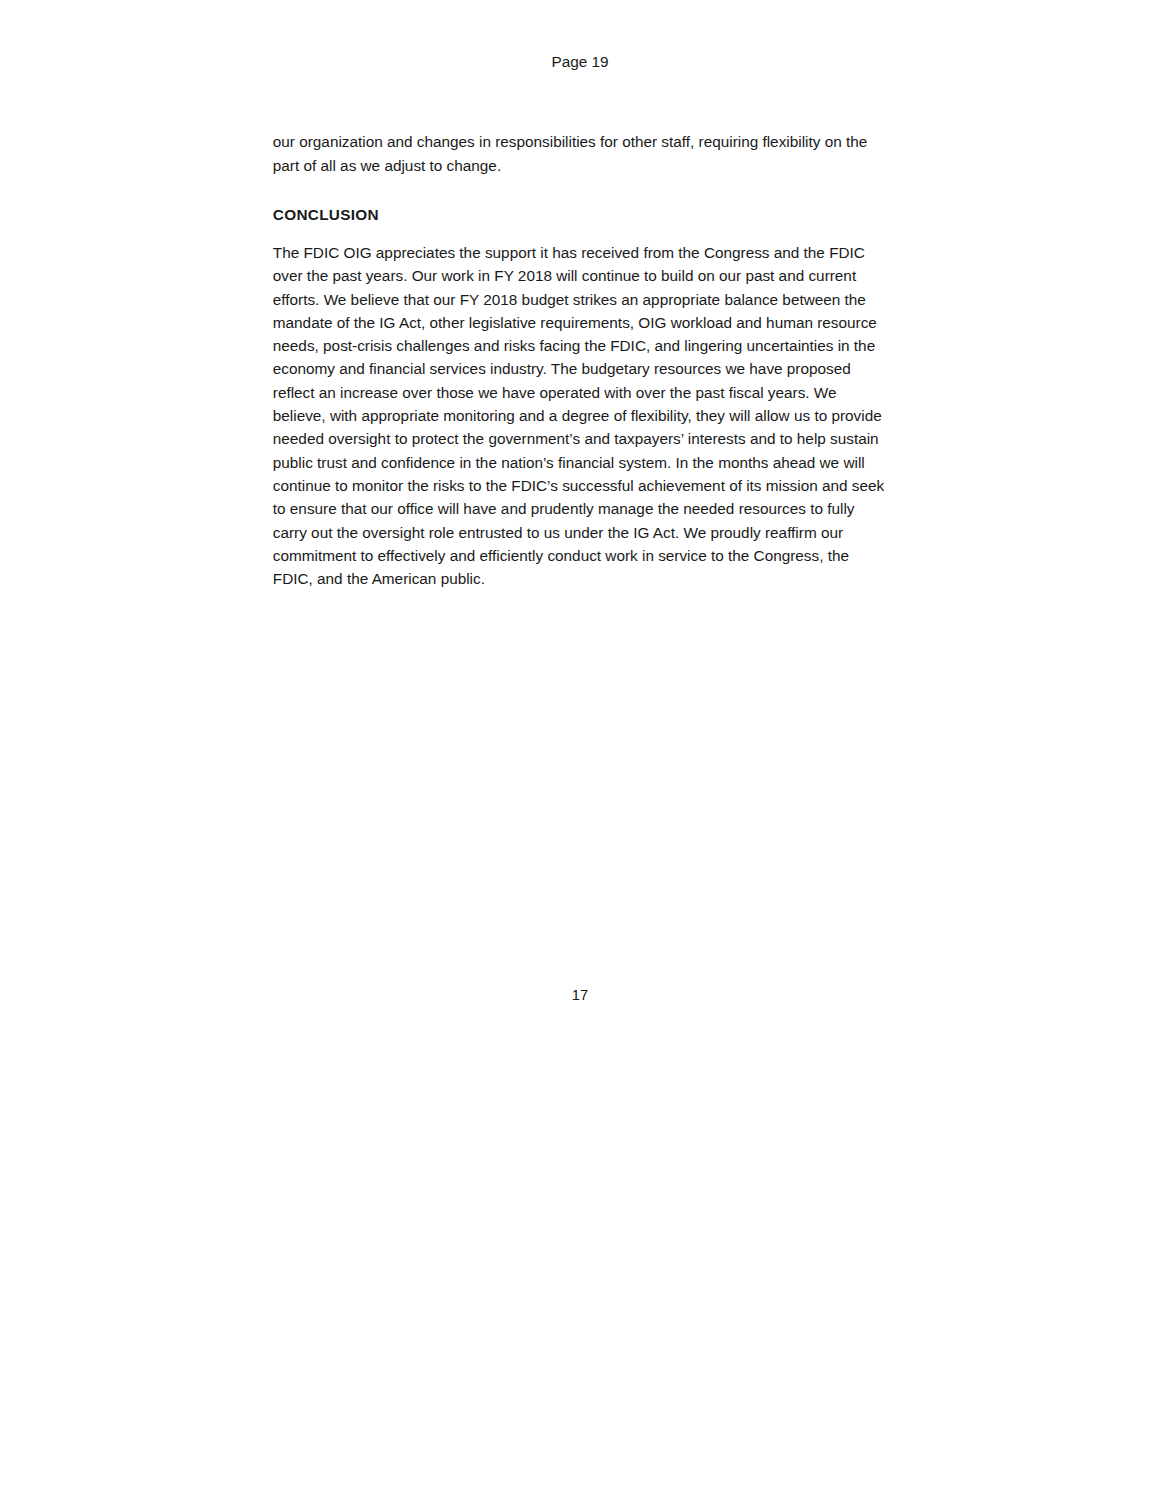Page 19
our organization and changes in responsibilities for other staff, requiring flexibility on the part of all as we adjust to change.
CONCLUSION
The FDIC OIG appreciates the support it has received from the Congress and the FDIC over the past years. Our work in FY 2018 will continue to build on our past and current efforts. We believe that our FY 2018 budget strikes an appropriate balance between the mandate of the IG Act, other legislative requirements, OIG workload and human resource needs, post-crisis challenges and risks facing the FDIC, and lingering uncertainties in the economy and financial services industry. The budgetary resources we have proposed reflect an increase over those we have operated with over the past fiscal years. We believe, with appropriate monitoring and a degree of flexibility, they will allow us to provide needed oversight to protect the government’s and taxpayers’ interests and to help sustain public trust and confidence in the nation’s financial system. In the months ahead we will continue to monitor the risks to the FDIC’s successful achievement of its mission and seek to ensure that our office will have and prudently manage the needed resources to fully carry out the oversight role entrusted to us under the IG Act. We proudly reaffirm our commitment to effectively and efficiently conduct work in service to the Congress, the FDIC, and the American public.
17